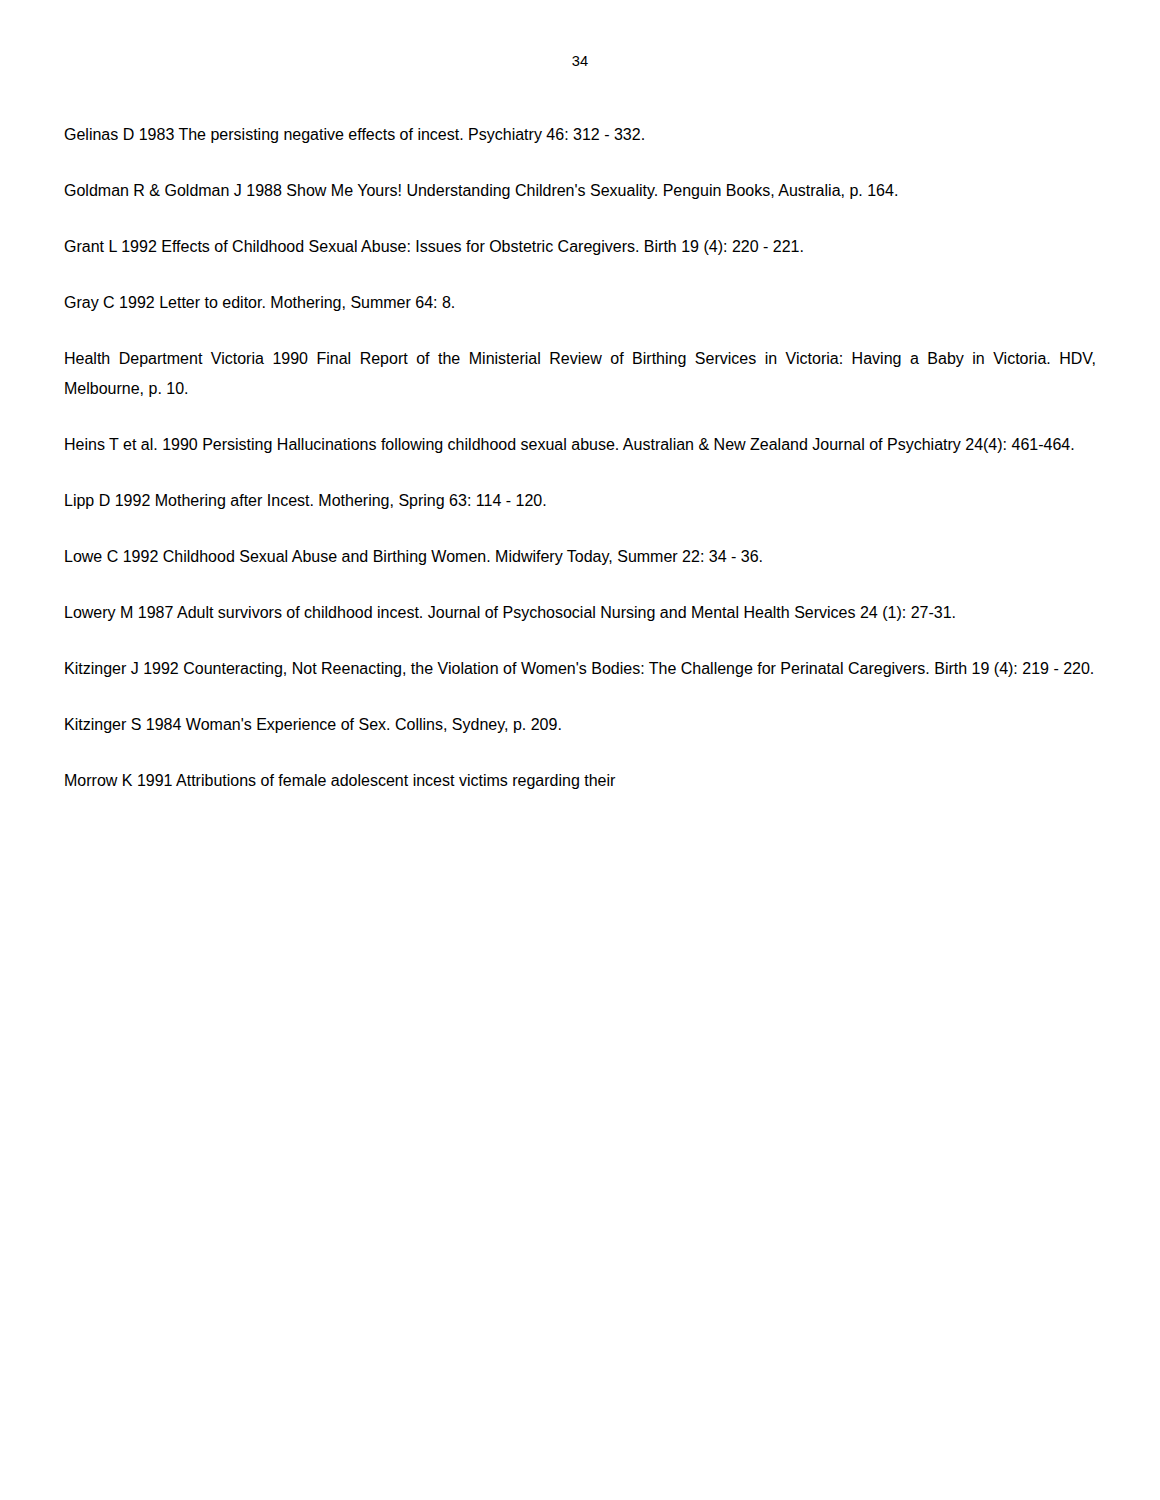34
Gelinas D 1983 The persisting negative effects of incest. Psychiatry 46: 312 - 332.
Goldman R & Goldman J 1988 Show Me Yours! Understanding Children's Sexuality. Penguin Books, Australia, p. 164.
Grant L 1992 Effects of Childhood Sexual Abuse: Issues for Obstetric Caregivers. Birth 19 (4): 220 - 221.
Gray C 1992 Letter to editor. Mothering, Summer 64: 8.
Health Department Victoria 1990 Final Report of the Ministerial Review of Birthing Services in Victoria: Having a Baby in Victoria. HDV, Melbourne, p. 10.
Heins T et al. 1990 Persisting Hallucinations following childhood sexual abuse. Australian & New Zealand Journal of Psychiatry 24(4): 461-464.
Lipp D 1992 Mothering after Incest. Mothering, Spring 63: 114 - 120.
Lowe C 1992 Childhood Sexual Abuse and Birthing Women. Midwifery Today, Summer 22: 34 - 36.
Lowery M 1987 Adult survivors of childhood incest. Journal of Psychosocial Nursing and Mental Health Services 24 (1): 27-31.
Kitzinger J 1992 Counteracting, Not Reenacting, the Violation of Women's Bodies: The Challenge for Perinatal Caregivers. Birth 19 (4): 219 - 220.
Kitzinger S 1984 Woman's Experience of Sex. Collins, Sydney, p. 209.
Morrow K 1991 Attributions of female adolescent incest victims regarding their